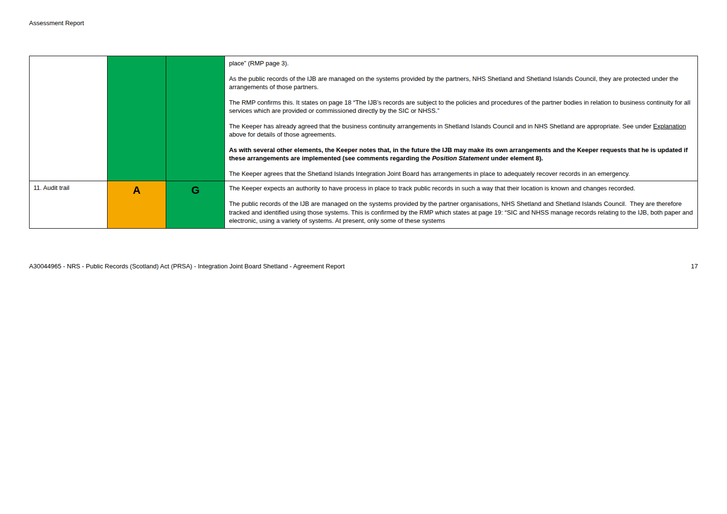Assessment Report
| | | | place” (RMP page 3). As the public records of the IJB are managed on the systems provided by the partners, NHS Shetland and Shetland Islands Council, they are protected under the arrangements of those partners. The RMP confirms this. It states on page 18 “The IJB’s records are subject to the policies and procedures of the partner bodies in relation to business continuity for all services which are provided or commissioned directly by the SIC or NHSS.” The Keeper has already agreed that the business continuity arrangements in Shetland Islands Council and in NHS Shetland are appropriate. See under Explanation above for details of those agreements. As with several other elements, the Keeper notes that, in the future the IJB may make its own arrangements and the Keeper requests that he is updated if these arrangements are implemented (see comments regarding the Position Statement under element 8). The Keeper agrees that the Shetland Islands Integration Joint Board has arrangements in place to adequately recover records in an emergency. |
| 11. Audit trail | A | G | The Keeper expects an authority to have process in place to track public records in such a way that their location is known and changes recorded. The public records of the IJB are managed on the systems provided by the partner organisations, NHS Shetland and Shetland Islands Council. They are therefore tracked and identified using those systems. This is confirmed by the RMP which states at page 19: “SIC and NHSS manage records relating to the IJB, both paper and electronic, using a variety of systems. At present, only some of these systems |
A30044965 - NRS - Public Records (Scotland) Act (PRSA) - Integration Joint Board Shetland - Agreement Report 17